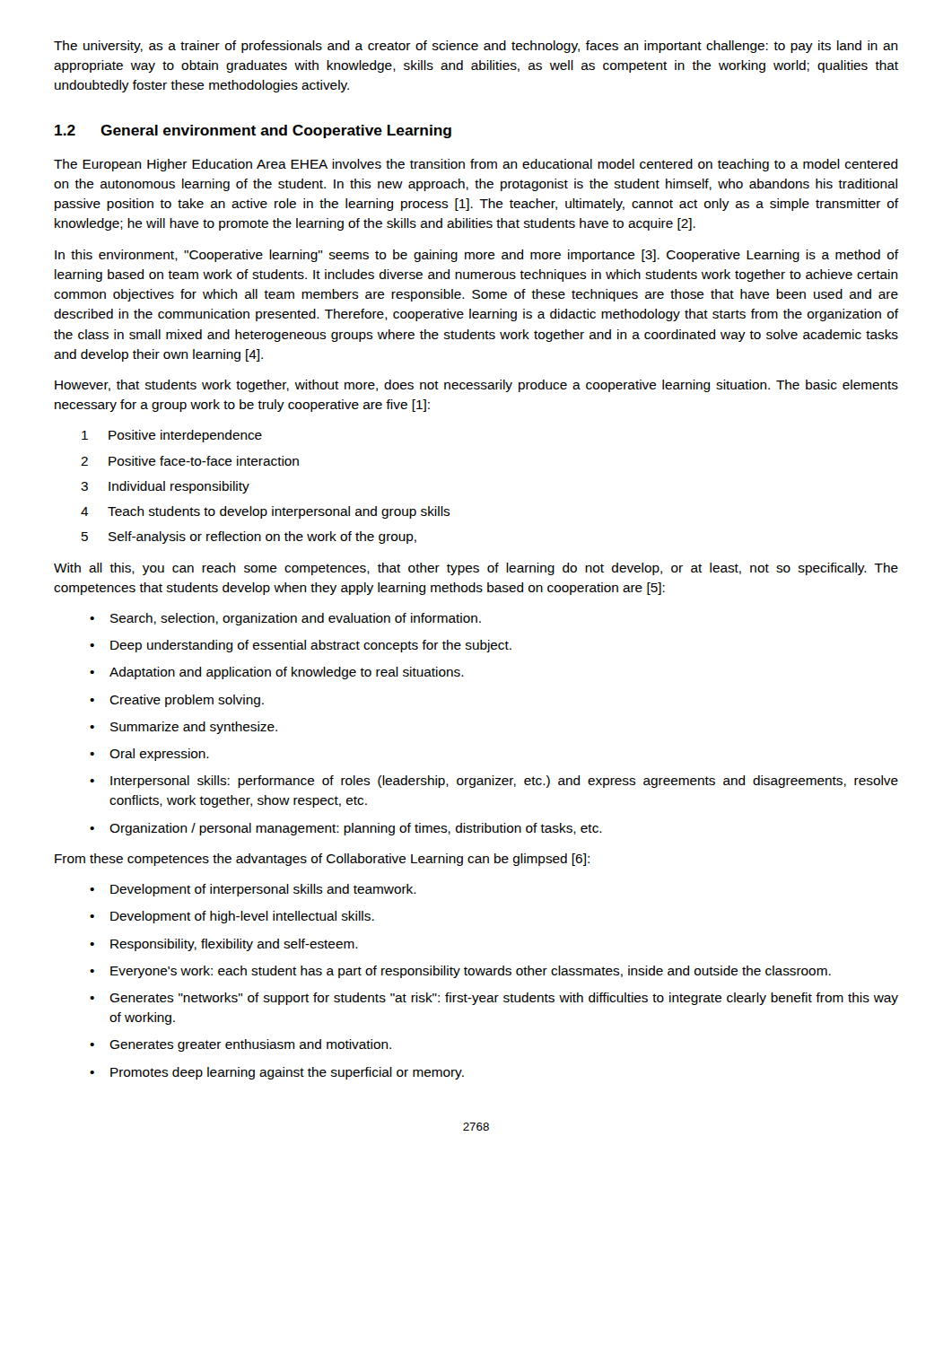The university, as a trainer of professionals and a creator of science and technology, faces an important challenge: to pay its land in an appropriate way to obtain graduates with knowledge, skills and abilities, as well as competent in the working world; qualities that undoubtedly foster these methodologies actively.
1.2 General environment and Cooperative Learning
The European Higher Education Area EHEA involves the transition from an educational model centered on teaching to a model centered on the autonomous learning of the student. In this new approach, the protagonist is the student himself, who abandons his traditional passive position to take an active role in the learning process [1]. The teacher, ultimately, cannot act only as a simple transmitter of knowledge; he will have to promote the learning of the skills and abilities that students have to acquire [2].
In this environment, "Cooperative learning" seems to be gaining more and more importance [3]. Cooperative Learning is a method of learning based on team work of students. It includes diverse and numerous techniques in which students work together to achieve certain common objectives for which all team members are responsible. Some of these techniques are those that have been used and are described in the communication presented. Therefore, cooperative learning is a didactic methodology that starts from the organization of the class in small mixed and heterogeneous groups where the students work together and in a coordinated way to solve academic tasks and develop their own learning [4].
However, that students work together, without more, does not necessarily produce a cooperative learning situation. The basic elements necessary for a group work to be truly cooperative are five [1]:
1 Positive interdependence
2 Positive face-to-face interaction
3 Individual responsibility
4 Teach students to develop interpersonal and group skills
5 Self-analysis or reflection on the work of the group,
With all this, you can reach some competences, that other types of learning do not develop, or at least, not so specifically. The competences that students develop when they apply learning methods based on cooperation are [5]:
Search, selection, organization and evaluation of information.
Deep understanding of essential abstract concepts for the subject.
Adaptation and application of knowledge to real situations.
Creative problem solving.
Summarize and synthesize.
Oral expression.
Interpersonal skills: performance of roles (leadership, organizer, etc.) and express agreements and disagreements, resolve conflicts, work together, show respect, etc.
Organization / personal management: planning of times, distribution of tasks, etc.
From these competences the advantages of Collaborative Learning can be glimpsed [6]:
Development of interpersonal skills and teamwork.
Development of high-level intellectual skills.
Responsibility, flexibility and self-esteem.
Everyone's work: each student has a part of responsibility towards other classmates, inside and outside the classroom.
Generates "networks" of support for students "at risk": first-year students with difficulties to integrate clearly benefit from this way of working.
Generates greater enthusiasm and motivation.
Promotes deep learning against the superficial or memory.
2768